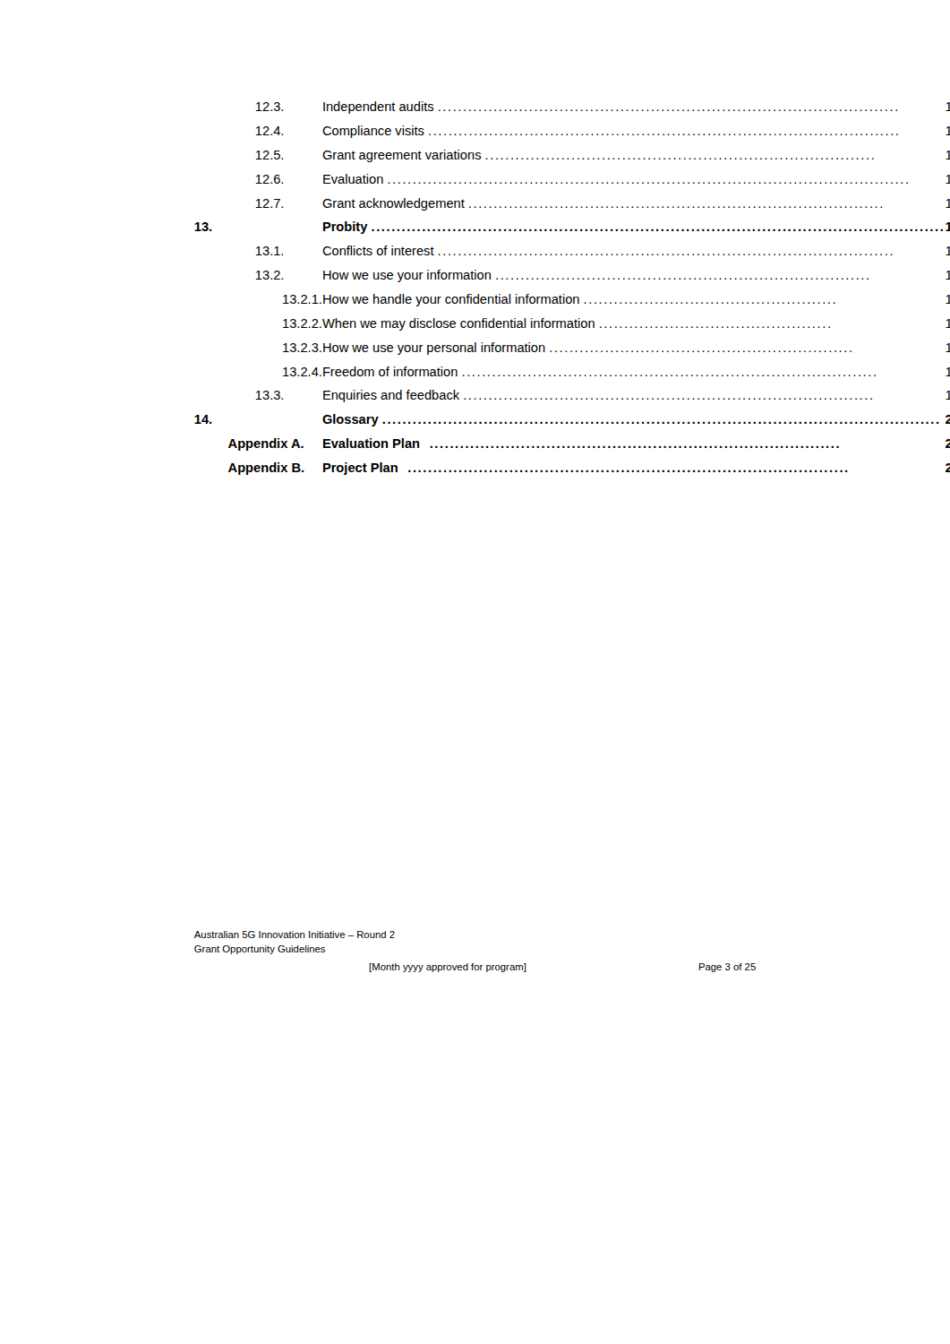| 12.3. | Independent audits ........................................................................................... | 16 |
| 12.4. | Compliance visits ............................................................................................. | 16 |
| 12.5. | Grant agreement variations ............................................................................. | 16 |
| 12.6. | Evaluation ....................................................................................................... | 17 |
| 12.7. | Grant acknowledgement .................................................................................. | 17 |
| 13. | Probity ................................................................................................................. | 17 |
| 13.1. | Conflicts of interest .......................................................................................... | 17 |
| 13.2. | How we use your information .......................................................................... | 18 |
| 13.2.1. | How we handle your confidential information .................................................. | 18 |
| 13.2.2. | When we may disclose confidential information .............................................. | 18 |
| 13.2.3. | How we use your personal information ............................................................ | 19 |
| 13.2.4. | Freedom of information .................................................................................. | 19 |
| 13.3. | Enquiries and feedback ................................................................................. | 19 |
| 14. | Glossary .............................................................................................................. | 20 |
| Appendix A. | Evaluation Plan ................................................................................. | 23 |
| Appendix B. | Project Plan ....................................................................................... | 24 |
Australian 5G Innovation Initiative – Round 2
Grant Opportunity Guidelines
[Month yyyy approved for program]
Page 3 of 25